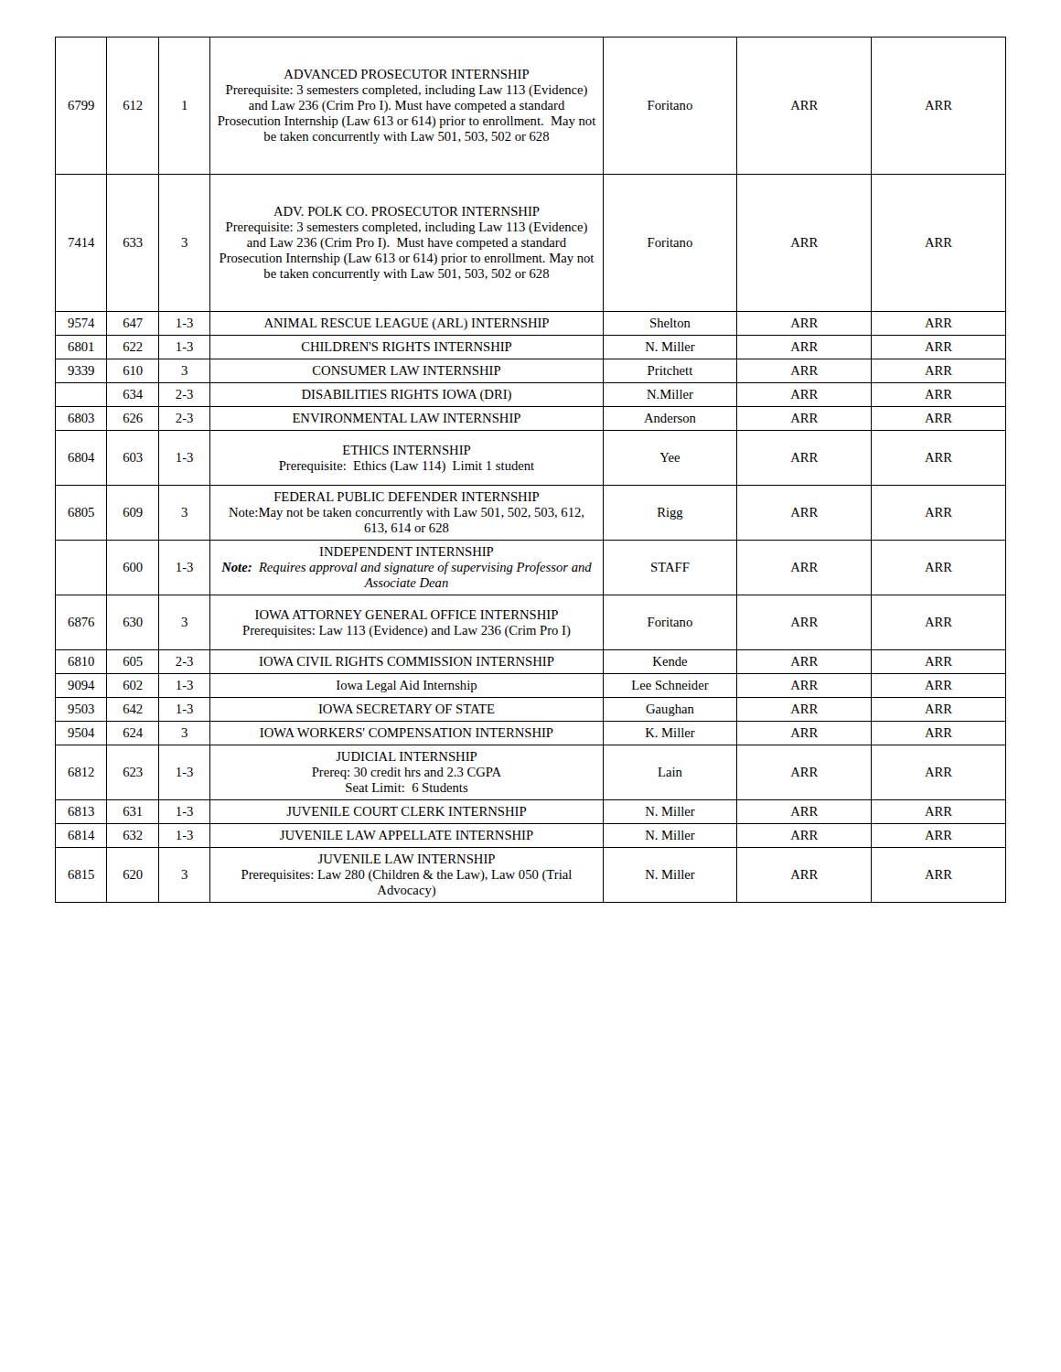| 6799 | 612 | 1 | ADVANCED PROSECUTOR INTERNSHIP Prerequisite: 3 semesters completed, including Law 113 (Evidence) and Law 236 (Crim Pro I). Must have competed a standard Prosecution Internship (Law 613 or 614) prior to enrollment. May not be taken concurrently with Law 501, 503, 502 or 628 | Foritano | ARR | ARR |
| 7414 | 633 | 3 | ADV. POLK CO. PROSECUTOR INTERNSHIP Prerequisite: 3 semesters completed, including Law 113 (Evidence) and Law 236 (Crim Pro I). Must have competed a standard Prosecution Internship (Law 613 or 614) prior to enrollment. May not be taken concurrently with Law 501, 503, 502 or 628 | Foritano | ARR | ARR |
| 9574 | 647 | 1-3 | ANIMAL RESCUE LEAGUE (ARL) INTERNSHIP | Shelton | ARR | ARR |
| 6801 | 622 | 1-3 | CHILDREN'S RIGHTS INTERNSHIP | N. Miller | ARR | ARR |
| 9339 | 610 | 3 | CONSUMER LAW INTERNSHIP | Pritchett | ARR | ARR |
| | 634 | 2-3 | DISABILITIES RIGHTS IOWA (DRI) | N.Miller | ARR | ARR |
| 6803 | 626 | 2-3 | ENVIRONMENTAL LAW INTERNSHIP | Anderson | ARR | ARR |
| 6804 | 603 | 1-3 | ETHICS INTERNSHIP Prerequisite: Ethics (Law 114) Limit 1 student | Yee | ARR | ARR |
| 6805 | 609 | 3 | FEDERAL PUBLIC DEFENDER INTERNSHIP Note:May not be taken concurrently with Law 501, 502, 503, 612, 613, 614 or 628 | Rigg | ARR | ARR |
| | 600 | 1-3 | INDEPENDENT INTERNSHIP Note: Requires approval and signature of supervising Professor and Associate Dean | STAFF | ARR | ARR |
| 6876 | 630 | 3 | IOWA ATTORNEY GENERAL OFFICE INTERNSHIP Prerequisites: Law 113 (Evidence) and Law 236 (Crim Pro I) | Foritano | ARR | ARR |
| 6810 | 605 | 2-3 | IOWA CIVIL RIGHTS COMMISSION INTERNSHIP | Kende | ARR | ARR |
| 9094 | 602 | 1-3 | Iowa Legal Aid Internship | Lee Schneider | ARR | ARR |
| 9503 | 642 | 1-3 | IOWA SECRETARY OF STATE | Gaughan | ARR | ARR |
| 9504 | 624 | 3 | IOWA WORKERS' COMPENSATION INTERNSHIP | K. Miller | ARR | ARR |
| 6812 | 623 | 1-3 | JUDICIAL INTERNSHIP Prereq: 30 credit hrs and 2.3 CGPA Seat Limit: 6 Students | Lain | ARR | ARR |
| 6813 | 631 | 1-3 | JUVENILE COURT CLERK INTERNSHIP | N. Miller | ARR | ARR |
| 6814 | 632 | 1-3 | JUVENILE LAW APPELLATE INTERNSHIP | N. Miller | ARR | ARR |
| 6815 | 620 | 3 | JUVENILE LAW INTERNSHIP Prerequisites: Law 280 (Children & the Law), Law 050 (Trial Advocacy) | N. Miller | ARR | ARR |